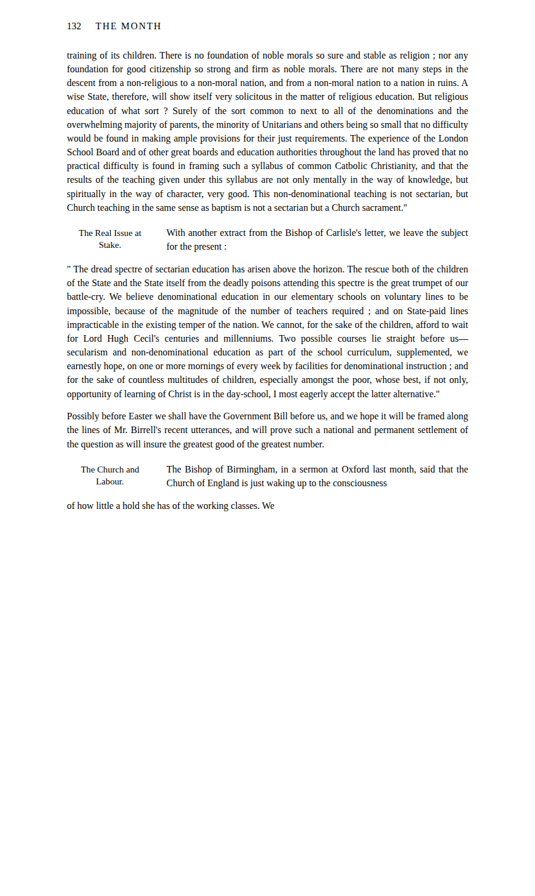132
THE MONTH
training of its children. There is no foundation of noble morals so sure and stable as religion ; nor any foundation for good citizenship so strong and firm as noble morals. There are not many steps in the descent from a non-religious to a non-moral nation, and from a non-moral nation to a nation in ruins. A wise State, therefore, will show itself very solicitous in the matter of religious education. But religious education of what sort ? Surely of the sort common to next to all of the denominations and the overwhelming majority of parents, the minority of Unitarians and others being so small that no difficulty would be found in making ample provisions for their just requirements. The experience of the London School Board and of other great boards and education authorities throughout the land has proved that no practical difficulty is found in framing such a syllabus of common Catbolic Christianity, and that the results of the teaching given under this syllabus are not only mentally in the way of knowledge, but spiritually in the way of character, very good. This non-denominational teaching is not sectarian, but Church teaching in the same sense as baptism is not a sectarian but a Church sacrament."
The Real Issue at Stake.
With another extract from the Bishop of Carlisle's letter, we leave the subject for the present :
" The dread spectre of sectarian education has arisen above the horizon. The rescue both of the children of the State and the State itself from the deadly poisons attending this spectre is the great trumpet of our battle-cry. We believe denominational education in our elementary schools on voluntary lines to be impossible, because of the magnitude of the number of teachers required ; and on State-paid lines impracticable in the existing temper of the nation. We cannot, for the sake of the children, afford to wait for Lord Hugh Cecil's centuries and millenniums. Two possible courses lie straight before us—secularism and non-denominational education as part of the school curriculum, supplemented, we earnestly hope, on one or more mornings of every week by facilities for denominational instruction ; and for the sake of countless multitudes of children, especially amongst the poor, whose best, if not only, opportunity of learning of Christ is in the day-school, I most eagerly accept the latter alternative."
Possibly before Easter we shall have the Government Bill before us, and we hope it will be framed along the lines of Mr. Birrell's recent utterances, and will prove such a national and permanent settlement of the question as will insure the greatest good of the greatest number.
The Church and Labour.
The Bishop of Birmingham, in a sermon at Oxford last month, said that the Church of England is just waking up to the consciousness
of how little a hold she has of the working classes. We